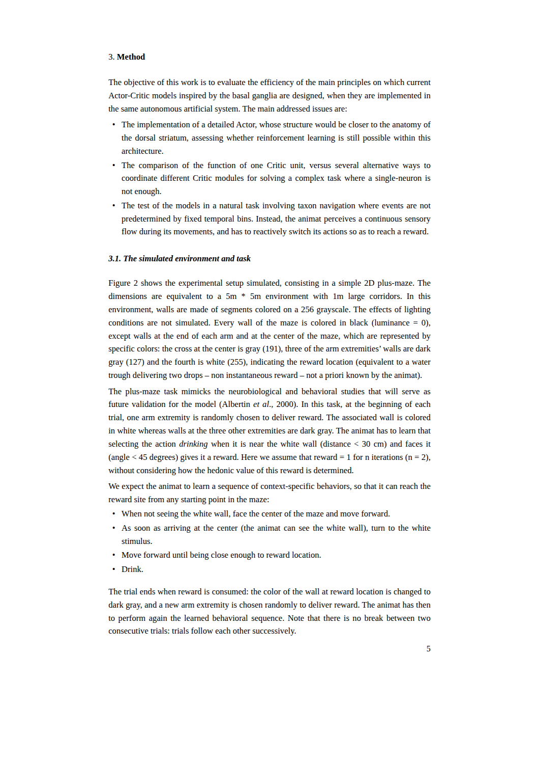3. Method
The objective of this work is to evaluate the efficiency of the main principles on which current Actor-Critic models inspired by the basal ganglia are designed, when they are implemented in the same autonomous artificial system. The main addressed issues are:
The implementation of a detailed Actor, whose structure would be closer to the anatomy of the dorsal striatum, assessing whether reinforcement learning is still possible within this architecture.
The comparison of the function of one Critic unit, versus several alternative ways to coordinate different Critic modules for solving a complex task where a single-neuron is not enough.
The test of the models in a natural task involving taxon navigation where events are not predetermined by fixed temporal bins. Instead, the animat perceives a continuous sensory flow during its movements, and has to reactively switch its actions so as to reach a reward.
3.1. The simulated environment and task
Figure 2 shows the experimental setup simulated, consisting in a simple 2D plus-maze. The dimensions are equivalent to a 5m * 5m environment with 1m large corridors. In this environment, walls are made of segments colored on a 256 grayscale. The effects of lighting conditions are not simulated. Every wall of the maze is colored in black (luminance = 0), except walls at the end of each arm and at the center of the maze, which are represented by specific colors: the cross at the center is gray (191), three of the arm extremities’ walls are dark gray (127) and the fourth is white (255), indicating the reward location (equivalent to a water trough delivering two drops – non instantaneous reward – not a priori known by the animat).
The plus-maze task mimicks the neurobiological and behavioral studies that will serve as future validation for the model (Albertin et al., 2000). In this task, at the beginning of each trial, one arm extremity is randomly chosen to deliver reward. The associated wall is colored in white whereas walls at the three other extremities are dark gray. The animat has to learn that selecting the action drinking when it is near the white wall (distance < 30 cm) and faces it (angle < 45 degrees) gives it a reward. Here we assume that reward = 1 for n iterations (n = 2), without considering how the hedonic value of this reward is determined.
We expect the animat to learn a sequence of context-specific behaviors, so that it can reach the reward site from any starting point in the maze:
When not seeing the white wall, face the center of the maze and move forward.
As soon as arriving at the center (the animat can see the white wall), turn to the white stimulus.
Move forward until being close enough to reward location.
Drink.
The trial ends when reward is consumed: the color of the wall at reward location is changed to dark gray, and a new arm extremity is chosen randomly to deliver reward. The animat has then to perform again the learned behavioral sequence. Note that there is no break between two consecutive trials: trials follow each other successively.
5